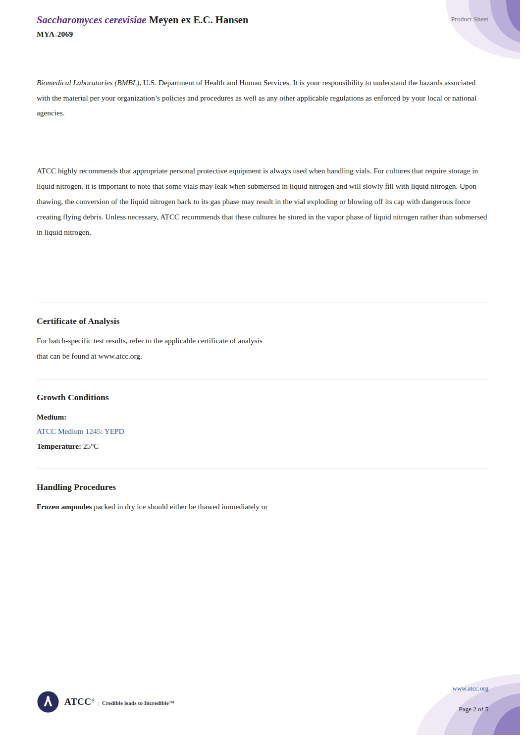Saccharomyces cerevisiae Meyen ex E.C. Hansen
MYA-2069
Product Sheet
Biomedical Laboratories (BMBL), U.S. Department of Health and Human Services. It is your responsibility to understand the hazards associated with the material per your organization’s policies and procedures as well as any other applicable regulations as enforced by your local or national agencies.
ATCC highly recommends that appropriate personal protective equipment is always used when handling vials. For cultures that require storage in liquid nitrogen, it is important to note that some vials may leak when submersed in liquid nitrogen and will slowly fill with liquid nitrogen. Upon thawing, the conversion of the liquid nitrogen back to its gas phase may result in the vial exploding or blowing off its cap with dangerous force creating flying debris. Unless necessary, ATCC recommends that these cultures be stored in the vapor phase of liquid nitrogen rather than submersed in liquid nitrogen.
Certificate of Analysis
For batch-specific test results, refer to the applicable certificate of analysis
that can be found at www.atcc.org.
Growth Conditions
Medium:
ATCC Medium 1245: YEPD
Temperature: 25°C
Handling Procedures
Frozen ampoules packed in dry ice should either be thawed immediately or
ATCC®|Credible leads to Incredible™
www.atcc.org Page 2 of 5